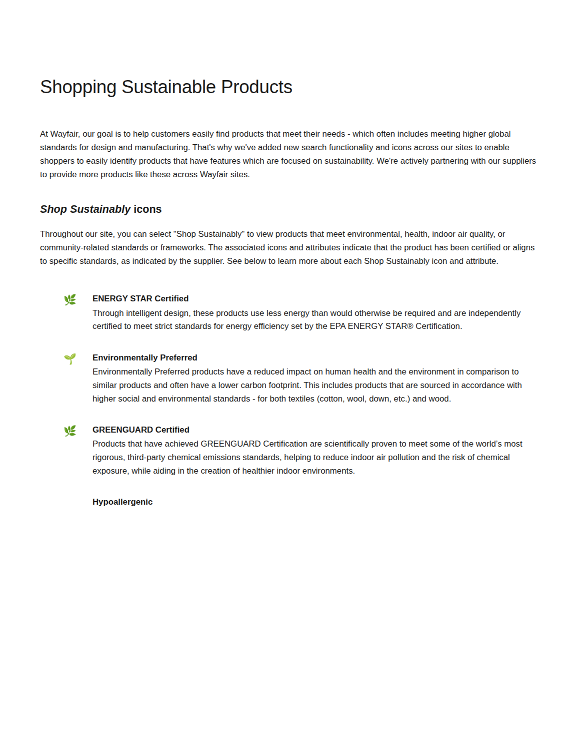Shopping Sustainable Products
At Wayfair, our goal is to help customers easily find products that meet their needs - which often includes meeting higher global standards for design and manufacturing. That's why we've added new search functionality and icons across our sites to enable shoppers to easily identify products that have features which are focused on sustainability. We're actively partnering with our suppliers to provide more products like these across Wayfair sites.
Shop Sustainably icons
Throughout our site, you can select "Shop Sustainably" to view products that meet environmental, health, indoor air quality, or community-related standards or frameworks. The associated icons and attributes indicate that the product has been certified or aligns to specific standards, as indicated by the supplier. See below to learn more about each Shop Sustainably icon and attribute.
🌿 ENERGY STAR Certified
Through intelligent design, these products use less energy than would otherwise be required and are independently certified to meet strict standards for energy efficiency set by the EPA ENERGY STAR® Certification.
🌱 Environmentally Preferred
Environmentally Preferred products have a reduced impact on human health and the environment in comparison to similar products and often have a lower carbon footprint. This includes products that are sourced in accordance with higher social and environmental standards - for both textiles (cotton, wool, down, etc.) and wood.
🌿 GREENGUARD Certified
Products that have achieved GREENGUARD Certification are scientifically proven to meet some of the world’s most rigorous, third-party chemical emissions standards, helping to reduce indoor air pollution and the risk of chemical exposure, while aiding in the creation of healthier indoor environments.
Hypoallergenic